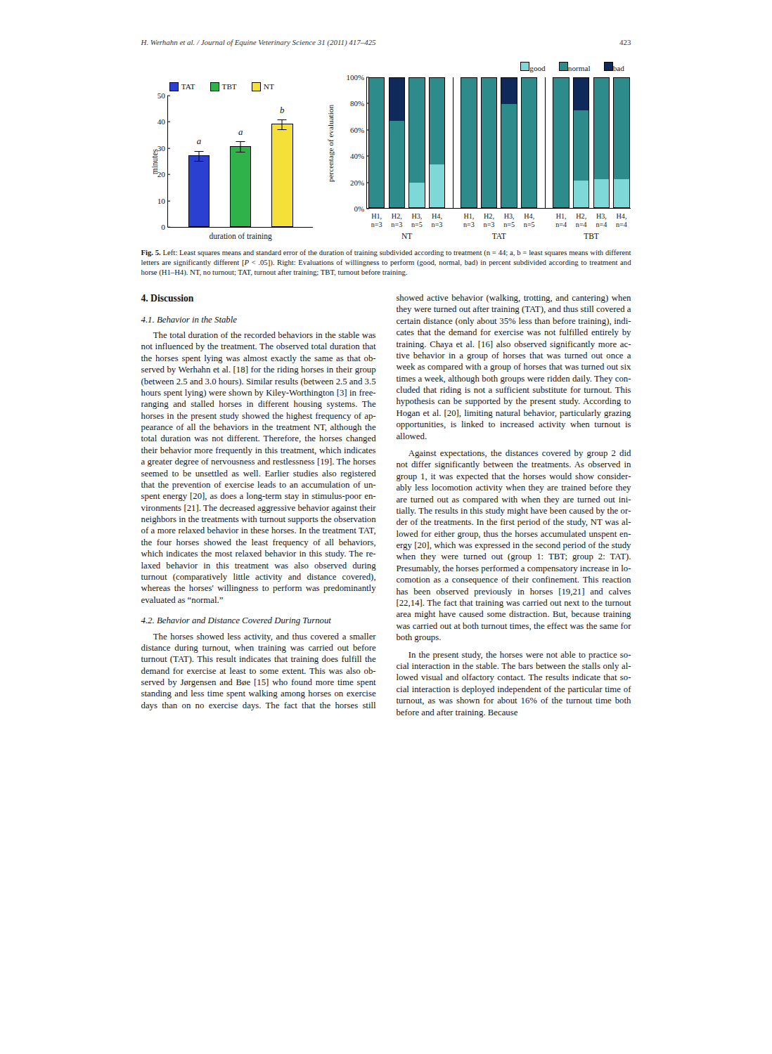H. Werhahn et al. / Journal of Equine Veterinary Science 31 (2011) 417–425 423
TAT TBT NT
minutes
50 40 30 20 10 0
a
a
b
duration of training
good normal bad
percentage of evaluation
100% 80% 60% 40% 20% 0%
H1,
n=3
H2,
n=3
H3,
n=5
H4,
n=3
H1,
n=3
H2,
n=3
H3,
n=5
H4,
n=5
H1,
n=4
H2,
n=4
H3,
n=4
H4,
n=4
NT
TAT
TBT
Fig. 5. Left: Least squares means and standard error of the duration of training subdivided according to treatment (n = 44; a, b = least squares means with different letters are significantly different [P < .05]). Right: Evaluations of willingness to perform (good, normal, bad) in percent subdivided according to treatment and horse (H1–H4). NT, no turnout; TAT, turnout after training; TBT, turnout before training.
4. Discussion
4.1. Behavior in the Stable
The total duration of the recorded behaviors in the stable was not influenced by the treatment. The observed total duration that the horses spent lying was almost exactly the same as that observed by Werhahn et al. [18] for the riding horses in their group (between 2.5 and 3.0 hours). Similar results (between 2.5 and 3.5 hours spent lying) were shown by Kiley-Worthington [3] in free-ranging and stalled horses in different housing systems. The horses in the present study showed the highest frequency of appearance of all the behaviors in the treatment NT, although the total duration was not different. Therefore, the horses changed their behavior more frequently in this treatment, which indicates a greater degree of nervousness and restlessness [19]. The horses seemed to be unsettled as well. Earlier studies also registered that the prevention of exercise leads to an accumulation of unspent energy [20], as does a long-term stay in stimulus-poor environments [21]. The decreased aggressive behavior against their neighbors in the treatments with turnout supports the observation of a more relaxed behavior in these horses. In the treatment TAT, the four horses showed the least frequency of all behaviors, which indicates the most relaxed behavior in this study. The relaxed behavior in this treatment was also observed during turnout (comparatively little activity and distance covered), whereas the horses' willingness to perform was predominantly evaluated as “normal.”
4.2. Behavior and Distance Covered During Turnout
The horses showed less activity, and thus covered a smaller distance during turnout, when training was carried out before turnout (TAT). This result indicates that training does fulfill the demand for exercise at least to some extent. This was also observed by Jørgensen and Bøe [15] who found more time spent standing and less time spent walking among horses on exercise days than on no exercise days. The fact that the horses still showed active behavior (walking, trotting, and cantering) when they were turned out after training (TAT), and thus still covered a certain distance (only about 35% less than before training), indicates that the demand for exercise was not fulfilled entirely by training. Chaya et al. [16] also observed significantly more active behavior in a group of horses that was turned out once a week as compared with a group of horses that was turned out six times a week, although both groups were ridden daily. They concluded that riding is not a sufficient substitute for turnout. This hypothesis can be supported by the present study. According to Hogan et al. [20], limiting natural behavior, particularly grazing opportunities, is linked to increased activity when turnout is allowed.
Against expectations, the distances covered by group 2 did not differ significantly between the treatments. As observed in group 1, it was expected that the horses would show considerably less locomotion activity when they are trained before they are turned out as compared with when they are turned out initially. The results in this study might have been caused by the order of the treatments. In the first period of the study, NT was allowed for either group, thus the horses accumulated unspent energy [20], which was expressed in the second period of the study when they were turned out (group 1: TBT; group 2: TAT). Presumably, the horses performed a compensatory increase in locomotion as a consequence of their confinement. This reaction has been observed previously in horses [19,21] and calves [22,14]. The fact that training was carried out next to the turnout area might have caused some distraction. But, because training was carried out at both turnout times, the effect was the same for both groups.
In the present study, the horses were not able to practice social interaction in the stable. The bars between the stalls only allowed visual and olfactory contact. The results indicate that social interaction is deployed independent of the particular time of turnout, as was shown for about 16% of the turnout time both before and after training. Because